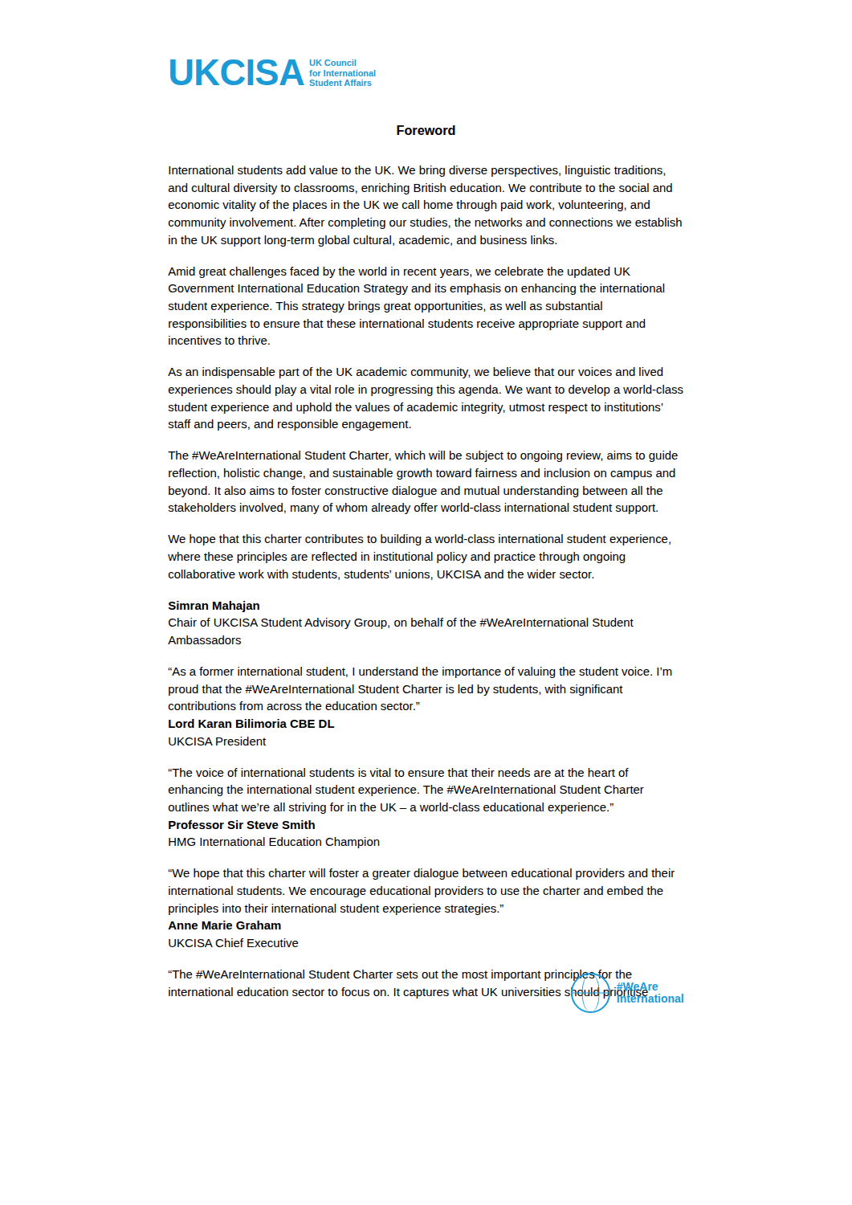UK CISA UK Council
for International
Student Affairs
Foreword
International students add value to the UK. We bring diverse perspectives, linguistic traditions, and cultural diversity to classrooms, enriching British education. We contribute to the social and economic vitality of the places in the UK we call home through paid work, volunteering, and community involvement. After completing our studies, the networks and connections we establish in the UK support long-term global cultural, academic, and business links.
Amid great challenges faced by the world in recent years, we celebrate the updated UK Government International Education Strategy and its emphasis on enhancing the international student experience. This strategy brings great opportunities, as well as substantial responsibilities to ensure that these international students receive appropriate support and incentives to thrive.
As an indispensable part of the UK academic community, we believe that our voices and lived experiences should play a vital role in progressing this agenda. We want to develop a world-class student experience and uphold the values of academic integrity, utmost respect to institutions’ staff and peers, and responsible engagement.
The #WeAreInternational Student Charter, which will be subject to ongoing review, aims to guide reflection, holistic change, and sustainable growth toward fairness and inclusion on campus and beyond. It also aims to foster constructive dialogue and mutual understanding between all the stakeholders involved, many of whom already offer world-class international student support.
We hope that this charter contributes to building a world-class international student experience, where these principles are reflected in institutional policy and practice through ongoing collaborative work with students, students’ unions, UKCISA and the wider sector.
Simran Mahajan
Chair of UKCISA Student Advisory Group, on behalf of the #WeAreInternational Student Ambassadors
“As a former international student, I understand the importance of valuing the student voice. I’m proud that the #WeAreInternational Student Charter is led by students, with significant contributions from across the education sector.”
Lord Karan Bilimoria CBE DL
UKCISA President
“The voice of international students is vital to ensure that their needs are at the heart of enhancing the international student experience. The #WeAreInternational Student Charter outlines what we’re all striving for in the UK – a world-class educational experience.”
Professor Sir Steve Smith
HMG International Education Champion
“We hope that this charter will foster a greater dialogue between educational providers and their international students. We encourage educational providers to use the charter and embed the principles into their international student experience strategies.”
Anne Marie Graham
UKCISA Chief Executive
“The #WeAreInternational Student Charter sets out the most important principles for the international education sector to focus on. It captures what UK universities should prioritise
#WeAre
International